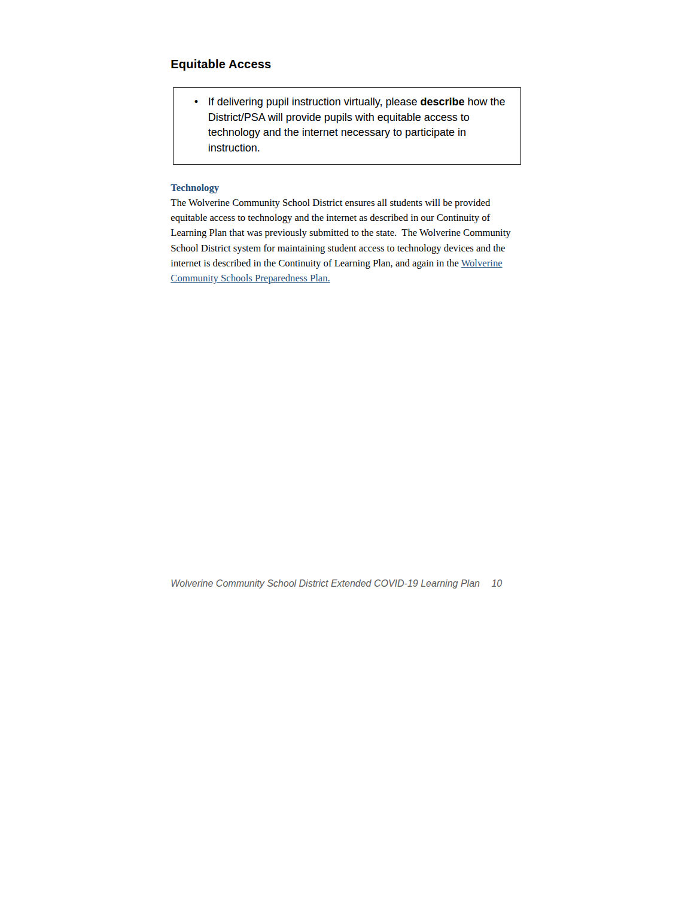Equitable Access
If delivering pupil instruction virtually, please describe how the District/PSA will provide pupils with equitable access to technology and the internet necessary to participate in instruction.
Technology
The Wolverine Community School District ensures all students will be provided equitable access to technology and the internet as described in our Continuity of Learning Plan that was previously submitted to the state. The Wolverine Community School District system for maintaining student access to technology devices and the internet is described in the Continuity of Learning Plan, and again in the Wolverine Community Schools Preparedness Plan.
Wolverine Community School District Extended COVID-19 Learning Plan 10